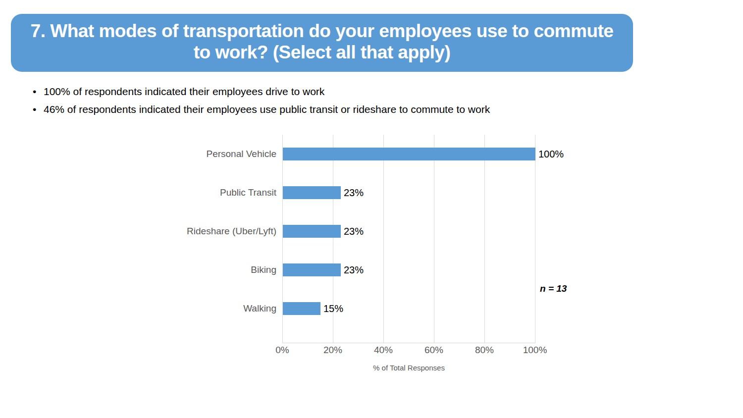7. What modes of transportation do your employees use to commute to work? (Select all that apply)
100% of respondents indicated their employees drive to work
46% of respondents indicated their employees use public transit or rideshare to commute to work
Personal Vehicle
100%
Public Transit
23%
Rideshare (Uber/Lyft)
23%
Biking
23%
Walking
15%
n = 13
0% 20% 40% 60% 80% 100%
% of Total Responses